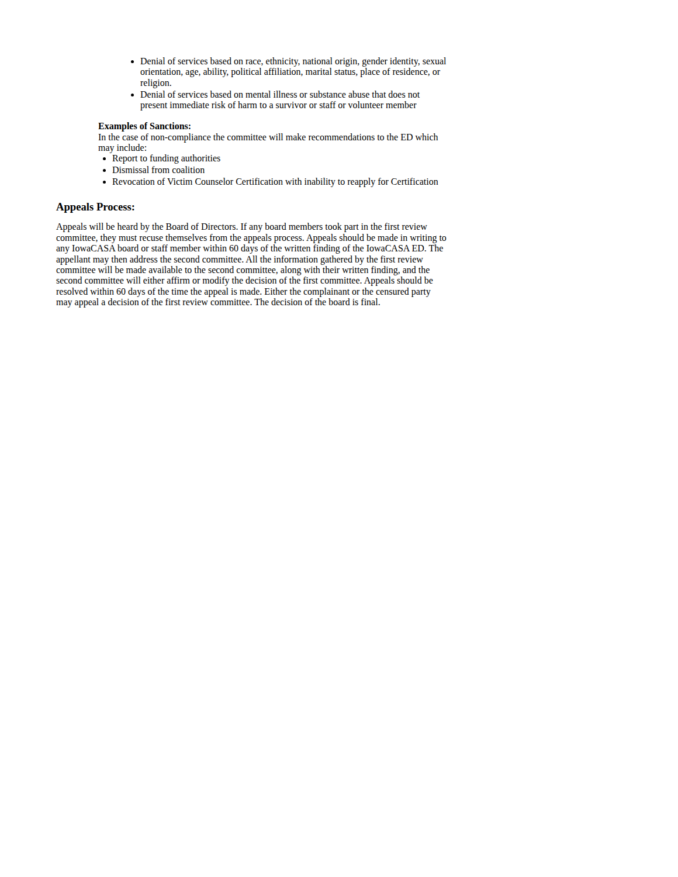Denial of services based on race, ethnicity, national origin, gender identity, sexual orientation, age, ability, political affiliation, marital status, place of residence, or religion.
Denial of services based on mental illness or substance abuse that does not present immediate risk of harm to a survivor or staff or volunteer member
Examples of Sanctions:
In the case of non-compliance the committee will make recommendations to the ED which may include:
Report to funding authorities
Dismissal from coalition
Revocation of Victim Counselor Certification with inability to reapply for Certification
Appeals Process:
Appeals will be heard by the Board of Directors. If any board members took part in the first review committee, they must recuse themselves from the appeals process. Appeals should be made in writing to any IowaCASA board or staff member within 60 days of the written finding of the IowaCASA ED. The appellant may then address the second committee. All the information gathered by the first review committee will be made available to the second committee, along with their written finding, and the second committee will either affirm or modify the decision of the first committee. Appeals should be resolved within 60 days of the time the appeal is made. Either the complainant or the censured party may appeal a decision of the first review committee. The decision of the board is final.